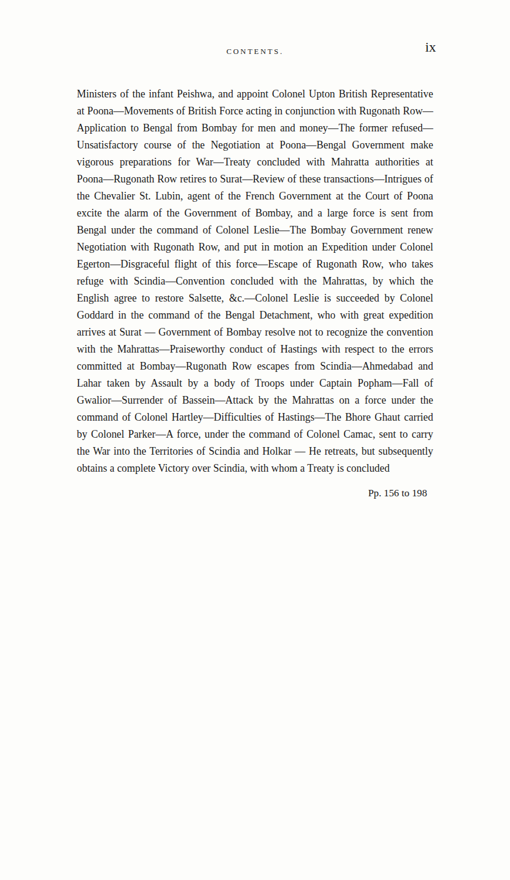Contents.
ix
Ministers of the infant Peishwa, and appoint Colonel Upton British Representative at Poona—Movements of British Force acting in conjunction with Rugonath Row—Application to Bengal from Bombay for men and money—The former refused—Unsatisfactory course of the Negotiation at Poona—Bengal Government make vigorous preparations for War—Treaty concluded with Mahratta authorities at Poona—Rugonath Row retires to Surat—Review of these transactions—Intrigues of the Chevalier St. Lubin, agent of the French Government at the Court of Poona excite the alarm of the Government of Bombay, and a large force is sent from Bengal under the command of Colonel Leslie—The Bombay Government renew Negotiation with Rugonath Row, and put in motion an Expedition under Colonel Egerton—Disgraceful flight of this force—Escape of Rugonath Row, who takes refuge with Scindia—Convention concluded with the Mahrattas, by which the English agree to restore Salsette, &c.—Colonel Leslie is succeeded by Colonel Goddard in the command of the Bengal Detachment, who with great expedition arrives at Surat — Government of Bombay resolve not to recognize the convention with the Mahrattas—Praiseworthy conduct of Hastings with respect to the errors committed at Bombay—Rugonath Row escapes from Scindia—Ahmedabad and Lahar taken by Assault by a body of Troops under Captain Popham—Fall of Gwalior—Surrender of Bassein—Attack by the Mahrattas on a force under the command of Colonel Hartley—Difficulties of Hastings—The Bhore Ghaut carried by Colonel Parker—A force, under the command of Colonel Camac, sent to carry the War into the Territories of Scindia and Holkar — He retreats, but subsequently obtains a complete Victory over Scindia, with whom a Treaty is concluded
Pp. 156 to 198